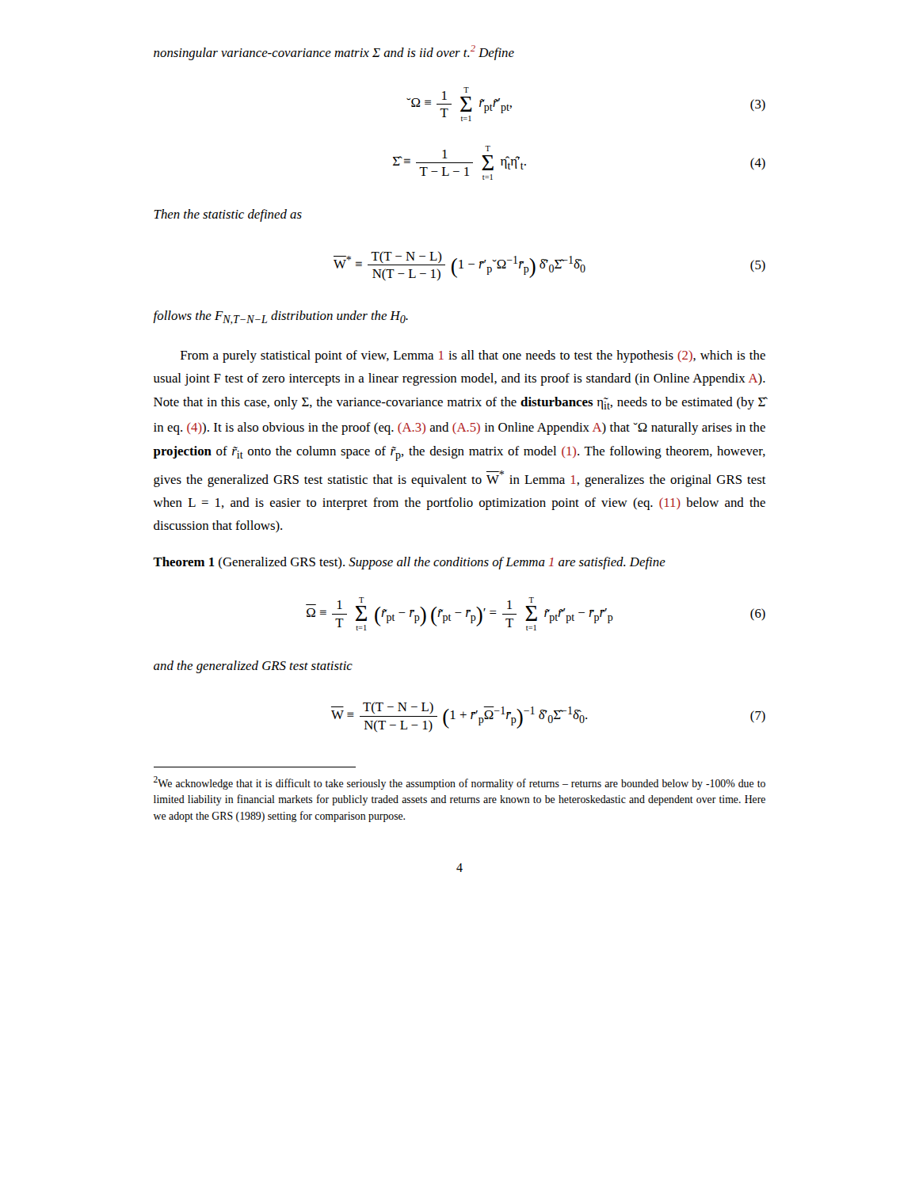nonsingular variance-covariance matrix Σ and is iid over t.2 Define
˘Ω ≡ 1 T TΣt=1 r̃ptr̃′pt,
(3)
Σ̂ ≡ 1 T − L − 1 TΣt=1 η̂tη̂′t.
(4)
Then the statistic defined as
W* ≡ T(T − N − L) N(T − L − 1) (1 − r̄′p˘Ω−1r̄p) δ̂′0Σ̂−1δ̂0
(5)
follows the FN,T−N−L distribution under the H0.
From a purely statistical point of view, Lemma 1 is all that one needs to test the hypothesis (2), which is the usual joint F test of zero intercepts in a linear regression model, and its proof is standard (in Online Appendix A). Note that in this case, only Σ, the variance-covariance matrix of the disturbances η̃it, needs to be estimated (by Σ̂ in eq. (4)). It is also obvious in the proof (eq. (A.3) and (A.5) in Online Appendix A) that ˘Ω naturally arises in the projection of r̃it onto the column space of r̃p, the design matrix of model (1). The following theorem, however, gives the generalized GRS test statistic that is equivalent to W* in Lemma 1, generalizes the original GRS test when L = 1, and is easier to interpret from the portfolio optimization point of view (eq. (11) below and the discussion that follows).
Theorem 1 (Generalized GRS test). Suppose all the conditions of Lemma 1 are satisfied. Define
Ω ≡ 1 T TΣt=1 (r̃pt − r̄p) (r̃pt − r̄p)′ = 1 T TΣt=1 r̃ptr̃′pt − r̄pr̄′p
(6)
and the generalized GRS test statistic
W ≡ T(T − N − L) N(T − L − 1) (1 + r̄′pΩ−1r̄p)−1 δ̂′0Σ̂−1δ̂0.
(7)
2We acknowledge that it is difficult to take seriously the assumption of normality of returns – returns are bounded below by -100% due to limited liability in financial markets for publicly traded assets and returns are known to be heteroskedastic and dependent over time. Here we adopt the GRS (1989) setting for comparison purpose.
4